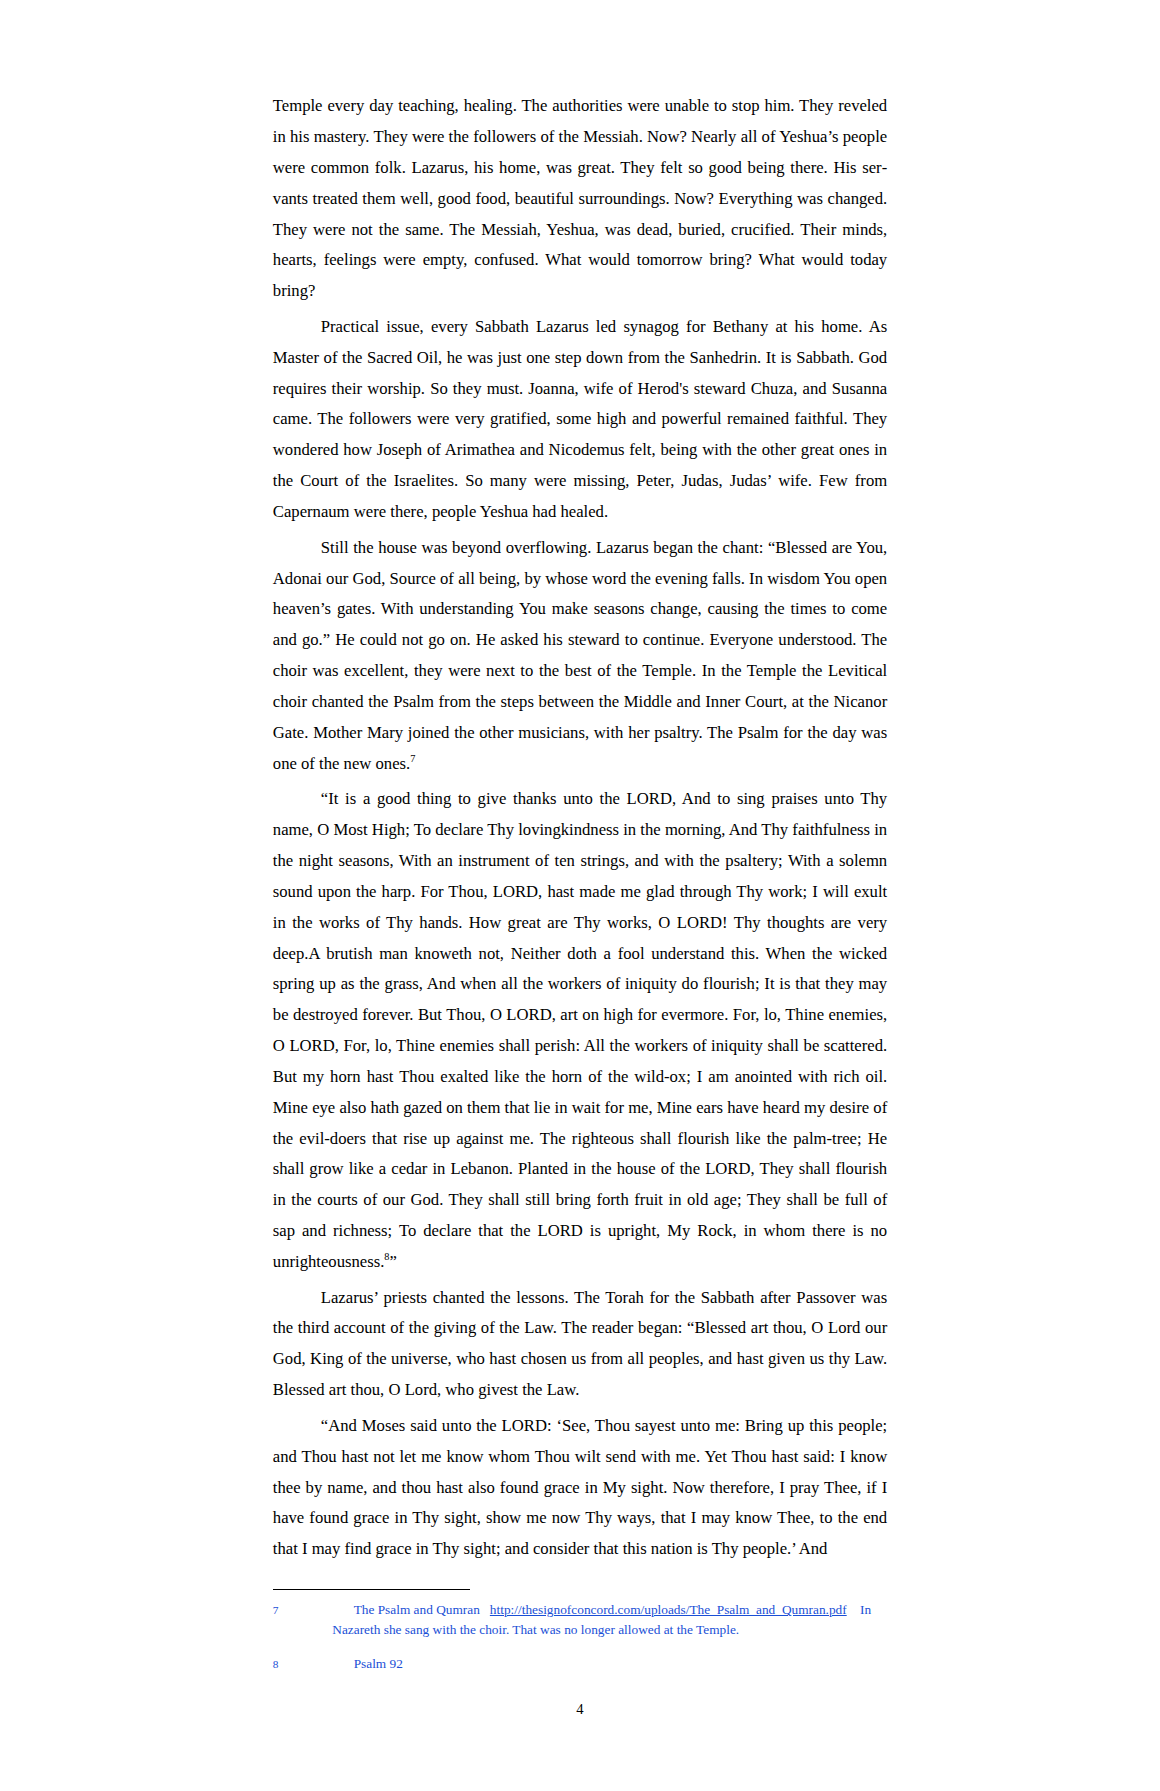Temple every day teaching, healing. The authorities were unable to stop him. They reveled in his mastery. They were the followers of the Messiah. Now? Nearly all of Yeshua’s people were common folk. Lazarus, his home, was great. They felt so good being there. His servants treated them well, good food, beautiful surroundings. Now? Everything was changed. They were not the same. The Messiah, Yeshua, was dead, buried, crucified. Their minds, hearts, feelings were empty, confused. What would tomorrow bring? What would today bring?
Practical issue, every Sabbath Lazarus led synagog for Bethany at his home. As Master of the Sacred Oil, he was just one step down from the Sanhedrin. It is Sabbath. God requires their worship. So they must. Joanna, wife of Herod's steward Chuza, and Susanna came. The followers were very gratified, some high and powerful remained faithful. They wondered how Joseph of Arimathea and Nicodemus felt, being with the other great ones in the Court of the Israelites. So many were missing, Peter, Judas, Judas’ wife. Few from Capernaum were there, people Yeshua had healed.
Still the house was beyond overflowing. Lazarus began the chant: “Blessed are You, Adonai our God, Source of all being, by whose word the evening falls. In wisdom You open heaven’s gates. With understanding You make seasons change, causing the times to come and go.” He could not go on. He asked his steward to continue. Everyone understood. The choir was excellent, they were next to the best of the Temple. In the Temple the Levitical choir chanted the Psalm from the steps between the Middle and Inner Court, at the Nicanor Gate. Mother Mary joined the other musicians, with her psaltry. The Psalm for the day was one of the new ones.7
“It is a good thing to give thanks unto the LORD, And to sing praises unto Thy name, O Most High; To declare Thy lovingkindness in the morning, And Thy faithfulness in the night seasons, With an instrument of ten strings, and with the psaltery; With a solemn sound upon the harp. For Thou, LORD, hast made me glad through Thy work; I will exult in the works of Thy hands. How great are Thy works, O LORD! Thy thoughts are very deep.A brutish man knoweth not, Neither doth a fool understand this. When the wicked spring up as the grass, And when all the workers of iniquity do flourish; It is that they may be destroyed forever. But Thou, O LORD, art on high for evermore. For, lo, Thine enemies, O LORD, For, lo, Thine enemies shall perish: All the workers of iniquity shall be scattered. But my horn hast Thou exalted like the horn of the wild-ox; I am anointed with rich oil. Mine eye also hath gazed on them that lie in wait for me, Mine ears have heard my desire of the evil-doers that rise up against me. The righteous shall flourish like the palm-tree; He shall grow like a cedar in Lebanon. Planted in the house of the LORD, They shall flourish in the courts of our God. They shall still bring forth fruit in old age; They shall be full of sap and richness; To declare that the LORD is upright, My Rock, in whom there is no unrighteousness.8”
Lazarus’ priests chanted the lessons. The Torah for the Sabbath after Passover was the third account of the giving of the Law. The reader began: “Blessed art thou, O Lord our God, King of the universe, who hast chosen us from all peoples, and hast given us thy Law. Blessed art thou, O Lord, who givest the Law.
“And Moses said unto the LORD: ‘See, Thou sayest unto me: Bring up this people; and Thou hast not let me know whom Thou wilt send with me. Yet Thou hast said: I know thee by name, and thou hast also found grace in My sight. Now therefore, I pray Thee, if I have found grace in Thy sight, show me now Thy ways, that I may know Thee, to the end that I may find grace in Thy sight; and consider that this nation is Thy people.’ And
7
The Psalm and Qumran http://thesignofconcord.com/uploads/The_Psalm_and_Qumran.pdf In Nazareth she sang with the choir. That was no longer allowed at the Temple.
8
Psalm 92
4